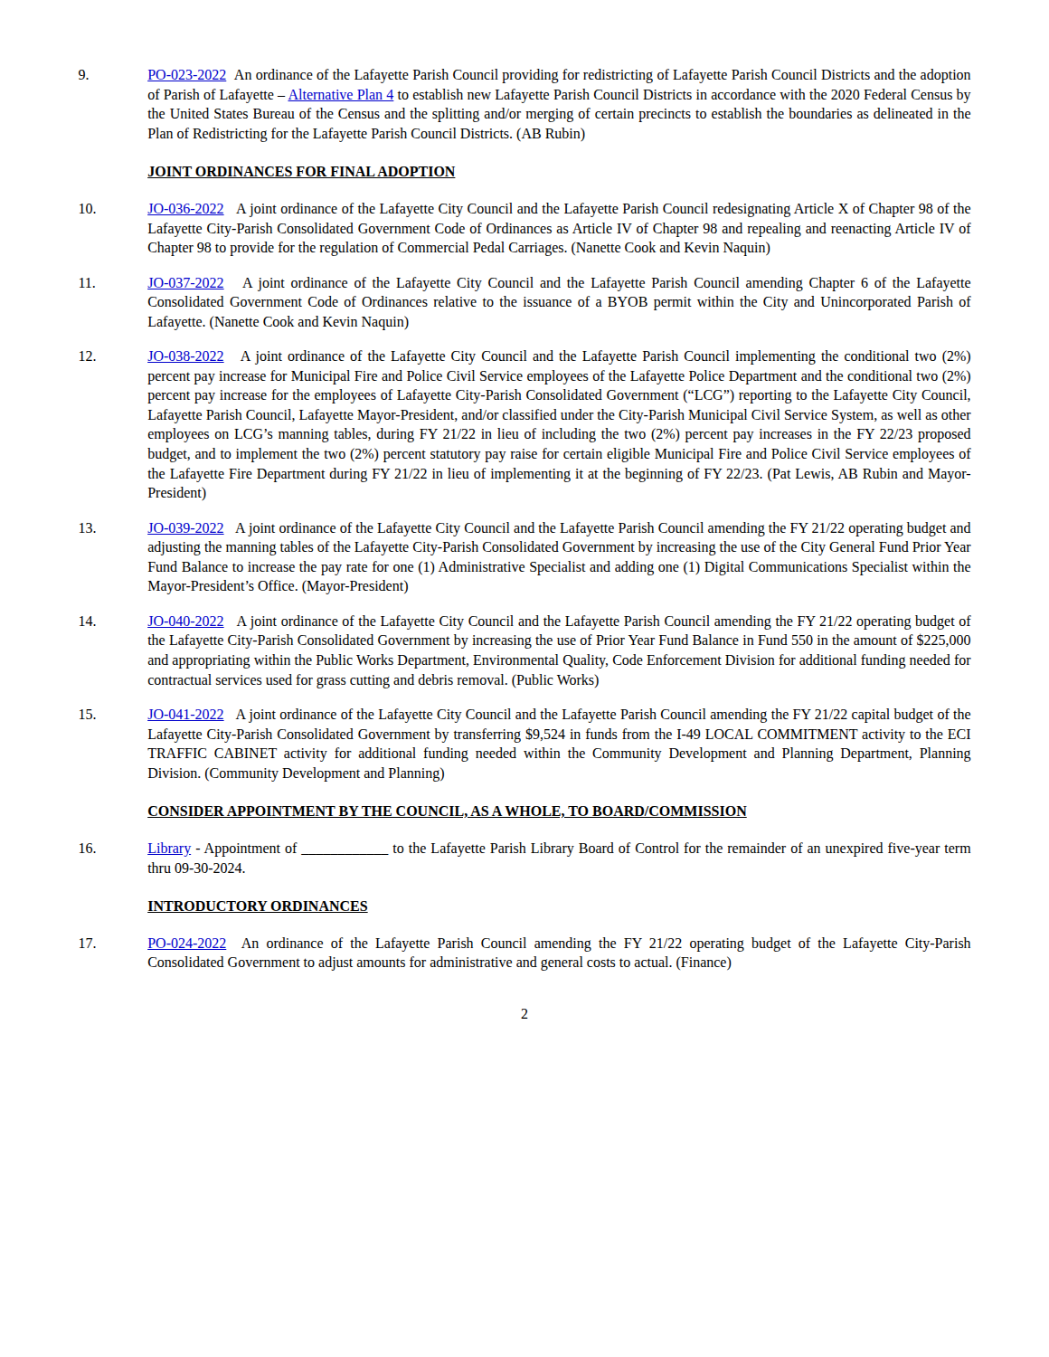9.
PO-023-2022 An ordinance of the Lafayette Parish Council providing for redistricting of Lafayette Parish Council Districts and the adoption of Parish of Lafayette – Alternative Plan 4 to establish new Lafayette Parish Council Districts in accordance with the 2020 Federal Census by the United States Bureau of the Census and the splitting and/or merging of certain precincts to establish the boundaries as delineated in the Plan of Redistricting for the Lafayette Parish Council Districts. (AB Rubin)
JOINT ORDINANCES FOR FINAL ADOPTION
10.
JO-036-2022 A joint ordinance of the Lafayette City Council and the Lafayette Parish Council redesignating Article X of Chapter 98 of the Lafayette City-Parish Consolidated Government Code of Ordinances as Article IV of Chapter 98 and repealing and reenacting Article IV of Chapter 98 to provide for the regulation of Commercial Pedal Carriages. (Nanette Cook and Kevin Naquin)
11.
JO-037-2022 A joint ordinance of the Lafayette City Council and the Lafayette Parish Council amending Chapter 6 of the Lafayette Consolidated Government Code of Ordinances relative to the issuance of a BYOB permit within the City and Unincorporated Parish of Lafayette. (Nanette Cook and Kevin Naquin)
12.
JO-038-2022 A joint ordinance of the Lafayette City Council and the Lafayette Parish Council implementing the conditional two (2%) percent pay increase for Municipal Fire and Police Civil Service employees of the Lafayette Police Department and the conditional two (2%) percent pay increase for the employees of Lafayette City-Parish Consolidated Government (“LCG”) reporting to the Lafayette City Council, Lafayette Parish Council, Lafayette Mayor-President, and/or classified under the City-Parish Municipal Civil Service System, as well as other employees on LCG’s manning tables, during FY 21/22 in lieu of including the two (2%) percent pay increases in the FY 22/23 proposed budget, and to implement the two (2%) percent statutory pay raise for certain eligible Municipal Fire and Police Civil Service employees of the Lafayette Fire Department during FY 21/22 in lieu of implementing it at the beginning of FY 22/23. (Pat Lewis, AB Rubin and Mayor-President)
13.
JO-039-2022 A joint ordinance of the Lafayette City Council and the Lafayette Parish Council amending the FY 21/22 operating budget and adjusting the manning tables of the Lafayette City-Parish Consolidated Government by increasing the use of the City General Fund Prior Year Fund Balance to increase the pay rate for one (1) Administrative Specialist and adding one (1) Digital Communications Specialist within the Mayor-President’s Office. (Mayor-President)
14.
JO-040-2022 A joint ordinance of the Lafayette City Council and the Lafayette Parish Council amending the FY 21/22 operating budget of the Lafayette City-Parish Consolidated Government by increasing the use of Prior Year Fund Balance in Fund 550 in the amount of $225,000 and appropriating within the Public Works Department, Environmental Quality, Code Enforcement Division for additional funding needed for contractual services used for grass cutting and debris removal. (Public Works)
15.
JO-041-2022 A joint ordinance of the Lafayette City Council and the Lafayette Parish Council amending the FY 21/22 capital budget of the Lafayette City-Parish Consolidated Government by transferring $9,524 in funds from the I-49 LOCAL COMMITMENT activity to the ECI TRAFFIC CABINET activity for additional funding needed within the Community Development and Planning Department, Planning Division. (Community Development and Planning)
CONSIDER APPOINTMENT BY THE COUNCIL, AS A WHOLE, TO BOARD/COMMISSION
16.
Library - Appointment of ____________ to the Lafayette Parish Library Board of Control for the remainder of an unexpired five-year term thru 09-30-2024.
INTRODUCTORY ORDINANCES
17.
PO-024-2022 An ordinance of the Lafayette Parish Council amending the FY 21/22 operating budget of the Lafayette City-Parish Consolidated Government to adjust amounts for administrative and general costs to actual. (Finance)
2